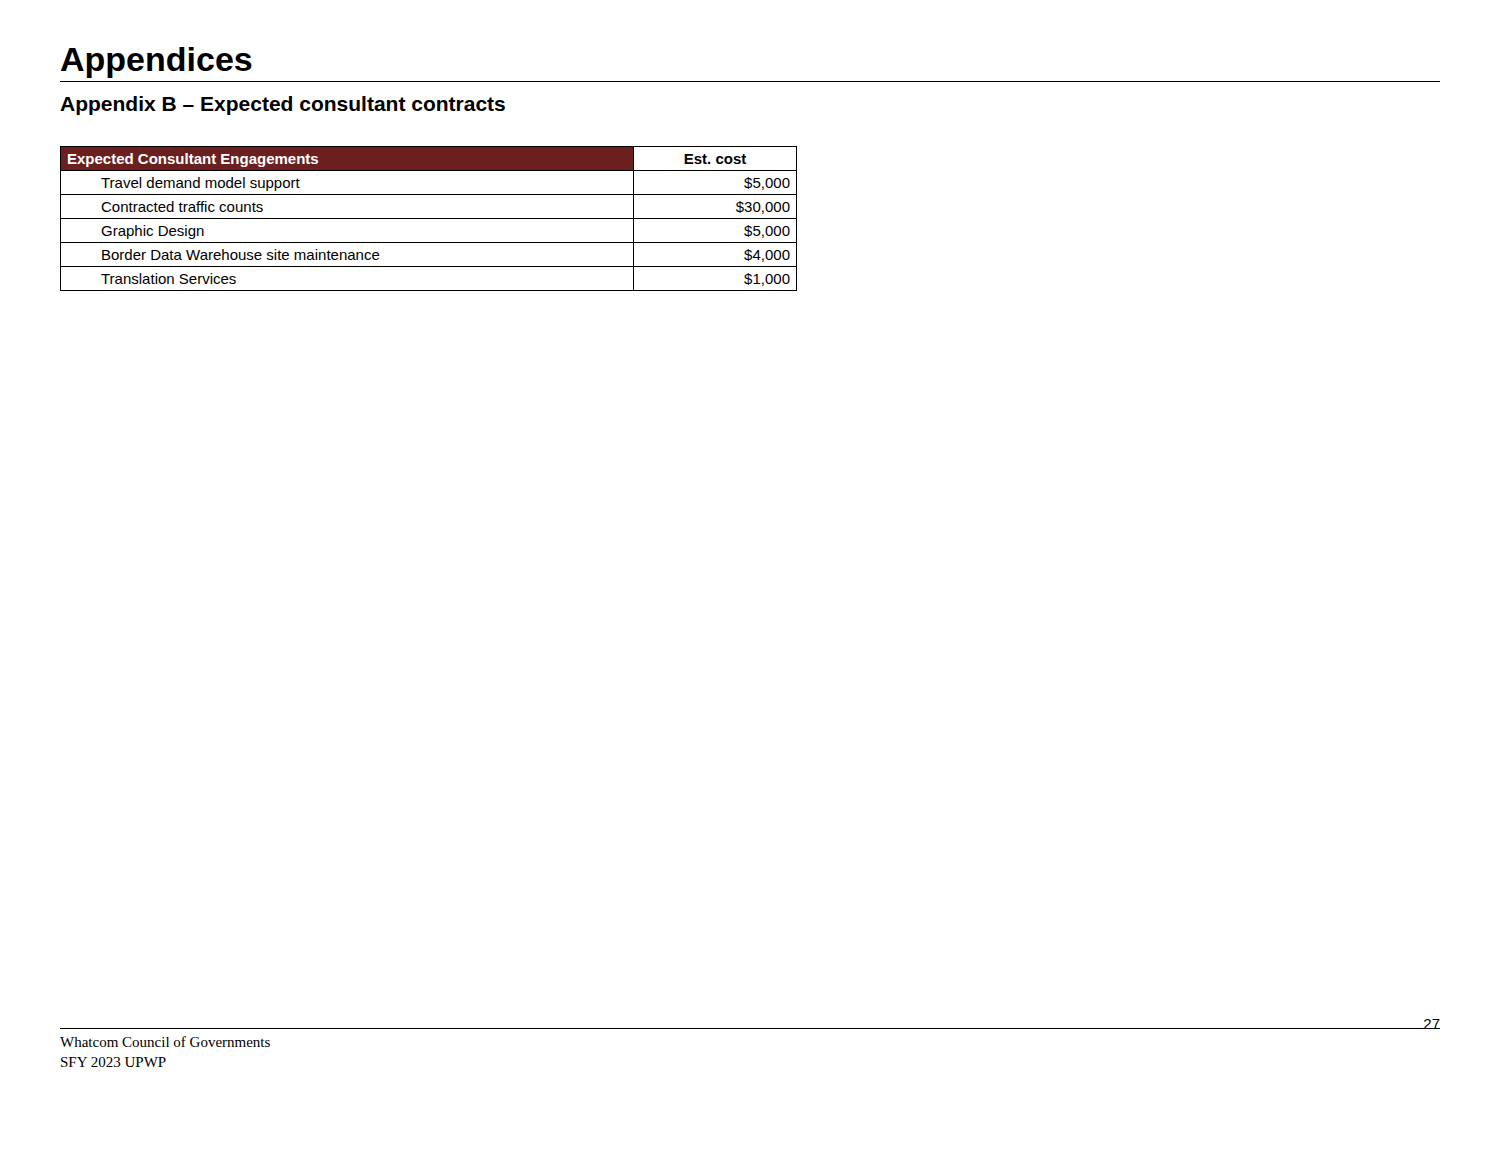Appendices
Appendix B – Expected consultant contracts
| Expected Consultant Engagements | Est. cost |
| --- | --- |
| Travel demand model support | $5,000 |
| Contracted traffic counts | $30,000 |
| Graphic Design | $5,000 |
| Border Data Warehouse site maintenance | $4,000 |
| Translation Services | $1,000 |
Whatcom Council of Governments
SFY 2023 UPWP
27